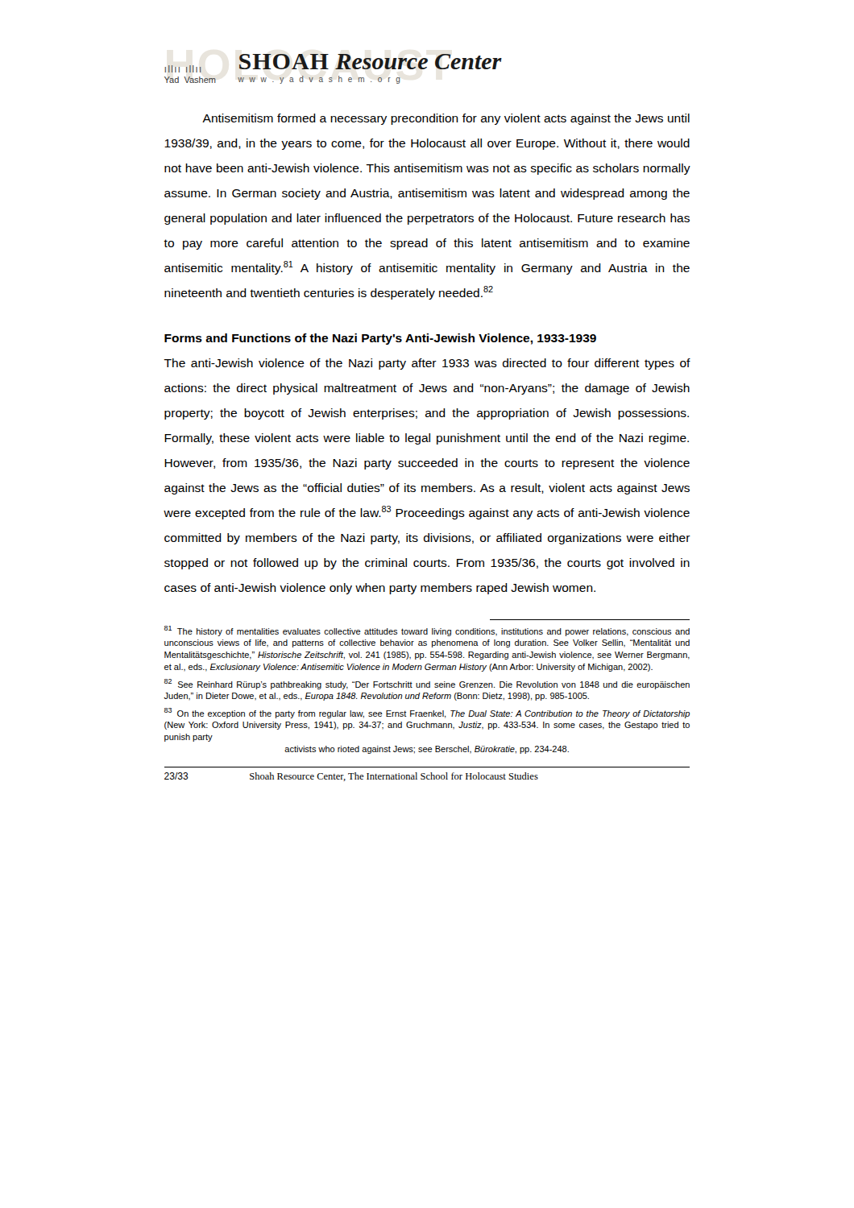HOLOCAUST
ıllıı ıllıı
Yad Vashem
SHOAH Resource Center
w w w . y a d v a s h e m . o r g
Antisemitism formed a necessary precondition for any violent acts against the Jews until 1938/39, and, in the years to come, for the Holocaust all over Europe. Without it, there would not have been anti-Jewish violence. This antisemitism was not as specific as scholars normally assume. In German society and Austria, antisemitism was latent and widespread among the general population and later influenced the perpetrators of the Holocaust. Future research has to pay more careful attention to the spread of this latent antisemitism and to examine antisemitic mentality.81 A history of antisemitic mentality in Germany and Austria in the nineteenth and twentieth centuries is desperately needed.82
Forms and Functions of the Nazi Party's Anti-Jewish Violence, 1933-1939
The anti-Jewish violence of the Nazi party after 1933 was directed to four different types of actions: the direct physical maltreatment of Jews and “non-Aryans”; the damage of Jewish property; the boycott of Jewish enterprises; and the appropriation of Jewish possessions. Formally, these violent acts were liable to legal punishment until the end of the Nazi regime. However, from 1935/36, the Nazi party succeeded in the courts to represent the violence against the Jews as the “official duties” of its members. As a result, violent acts against Jews were excepted from the rule of the law.83 Proceedings against any acts of anti-Jewish violence committed by members of the Nazi party, its divisions, or affiliated organizations were either stopped or not followed up by the criminal courts. From 1935/36, the courts got involved in cases of anti-Jewish violence only when party members raped Jewish women.
81 The history of mentalities evaluates collective attitudes toward living conditions, institutions and power relations, conscious and unconscious views of life, and patterns of collective behavior as phenomena of long duration. See Volker Sellin, “Mentalität und Mentalitätsgeschichte,” Historische Zeitschrift, vol. 241 (1985), pp. 554-598. Regarding anti-Jewish violence, see Werner Bergmann, et al., eds., Exclusionary Violence: Antisemitic Violence in Modern German History (Ann Arbor: University of Michigan, 2002).
82 See Reinhard Rürup’s pathbreaking study, “Der Fortschritt und seine Grenzen. Die Revolution von 1848 und die europäischen Juden,” in Dieter Dowe, et al., eds., Europa 1848. Revolution und Reform (Bonn: Dietz, 1998), pp. 985-1005.
83 On the exception of the party from regular law, see Ernst Fraenkel, The Dual State: A Contribution to the Theory of Dictatorship (New York: Oxford University Press, 1941), pp. 34-37; and Gruchmann, Justiz, pp. 433-534. In some cases, the Gestapo tried to punish party activists who rioted against Jews; see Berschel, Bürokratie, pp. 234-248.
23/33
Shoah Resource Center, The International School for Holocaust Studies